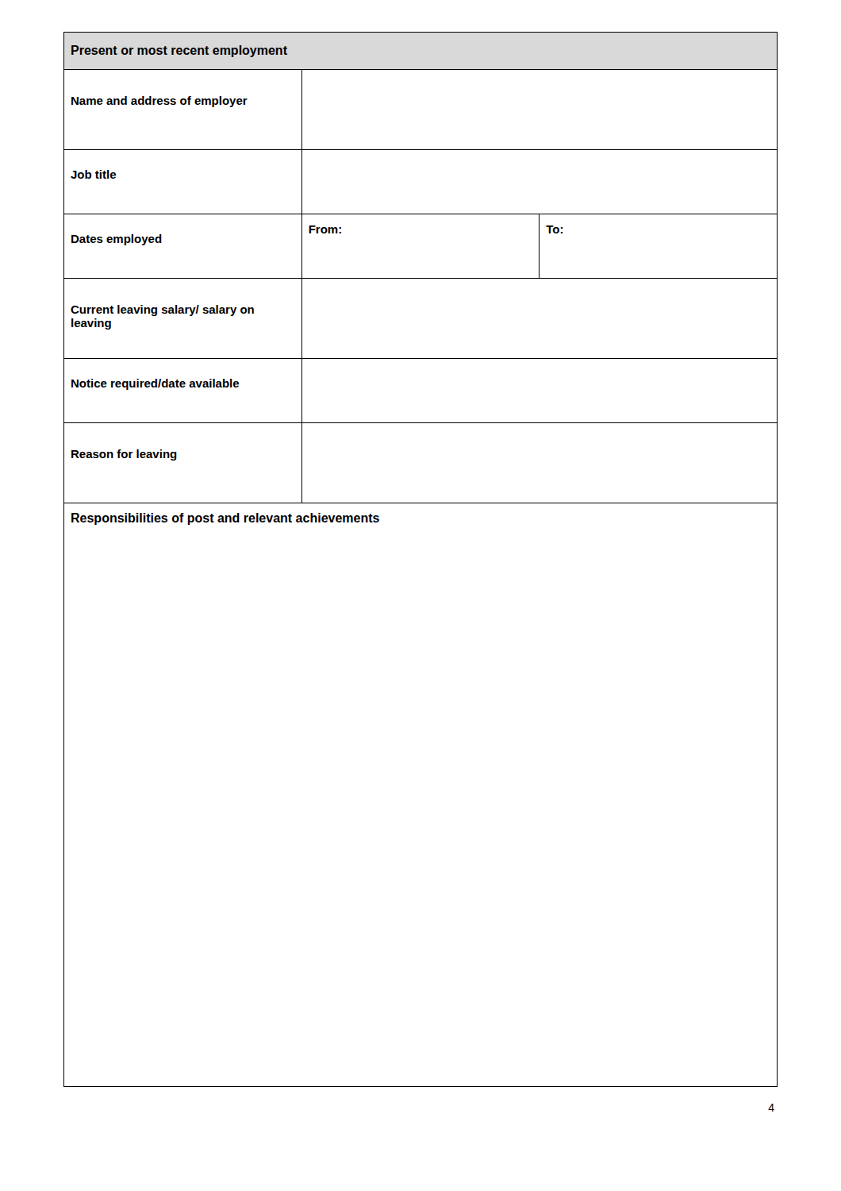| Present or most recent employment |
| Name and address of employer | |
| Job title | |
| Dates employed | From: | To: |
| Current leaving salary/ salary on leaving | |
| Notice required/date available | |
| Reason for leaving | |
| Responsibilities of post and relevant achievements |
4